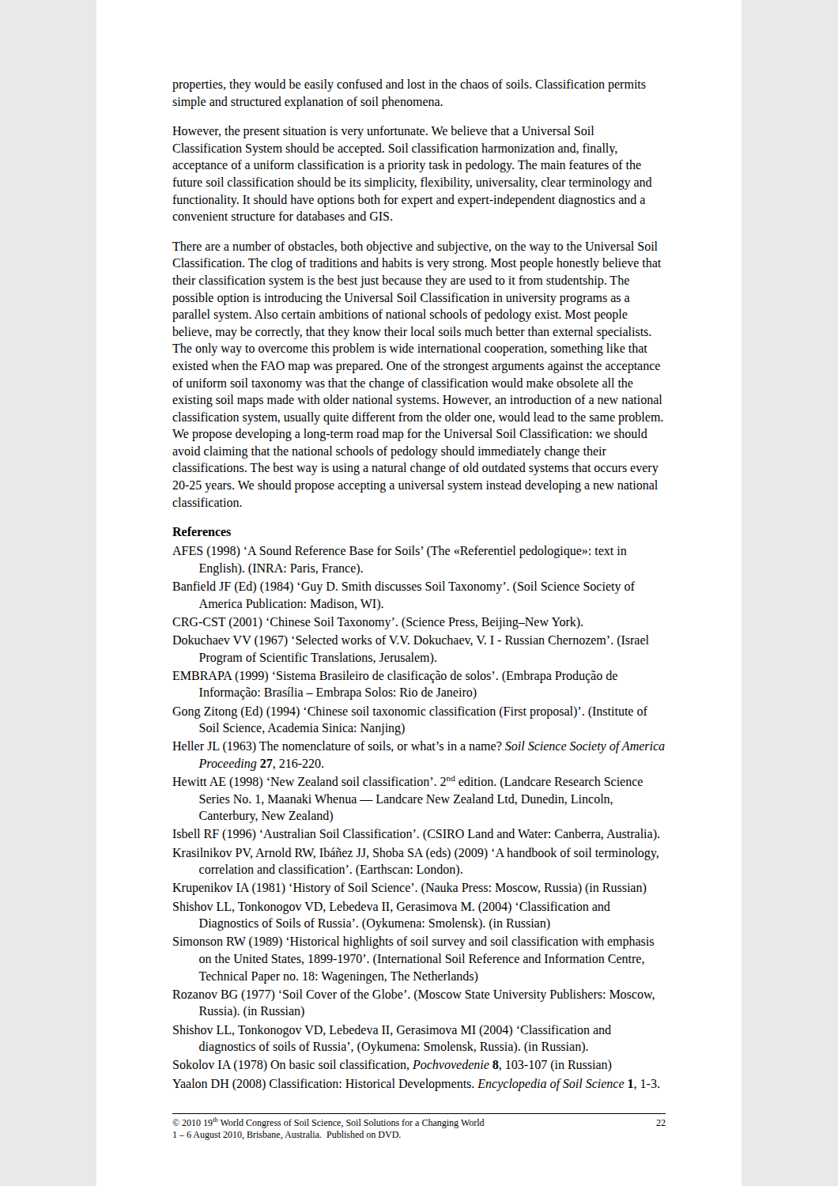properties, they would be easily confused and lost in the chaos of soils. Classification permits simple and structured explanation of soil phenomena.
However, the present situation is very unfortunate. We believe that a Universal Soil Classification System should be accepted. Soil classification harmonization and, finally, acceptance of a uniform classification is a priority task in pedology. The main features of the future soil classification should be its simplicity, flexibility, universality, clear terminology and functionality. It should have options both for expert and expert-independent diagnostics and a convenient structure for databases and GIS.
There are a number of obstacles, both objective and subjective, on the way to the Universal Soil Classification. The clog of traditions and habits is very strong. Most people honestly believe that their classification system is the best just because they are used to it from studentship. The possible option is introducing the Universal Soil Classification in university programs as a parallel system. Also certain ambitions of national schools of pedology exist. Most people believe, may be correctly, that they know their local soils much better than external specialists. The only way to overcome this problem is wide international cooperation, something like that existed when the FAO map was prepared. One of the strongest arguments against the acceptance of uniform soil taxonomy was that the change of classification would make obsolete all the existing soil maps made with older national systems. However, an introduction of a new national classification system, usually quite different from the older one, would lead to the same problem. We propose developing a long-term road map for the Universal Soil Classification: we should avoid claiming that the national schools of pedology should immediately change their classifications. The best way is using a natural change of old outdated systems that occurs every 20-25 years. We should propose accepting a universal system instead developing a new national classification.
References
AFES (1998) ‘A Sound Reference Base for Soils’ (The «Referentiel pedologique»: text in English). (INRA: Paris, France).
Banfield JF (Ed) (1984) ‘Guy D. Smith discusses Soil Taxonomy’. (Soil Science Society of America Publication: Madison, WI).
CRG-CST (2001) ‘Chinese Soil Taxonomy’. (Science Press, Beijing–New York).
Dokuchaev VV (1967) ‘Selected works of V.V. Dokuchaev, V. I - Russian Chernozem’. (Israel Program of Scientific Translations, Jerusalem).
EMBRAPA (1999) ‘Sistema Brasileiro de clasificação de solos’. (Embrapa Produção de Informação: Brasília – Embrapa Solos: Rio de Janeiro)
Gong Zitong (Ed) (1994) ‘Chinese soil taxonomic classification (First proposal)’. (Institute of Soil Science, Academia Sinica: Nanjing)
Heller JL (1963) The nomenclature of soils, or what’s in a name? Soil Science Society of America Proceeding 27, 216-220.
Hewitt AE (1998) ‘New Zealand soil classification’. 2nd edition. (Landcare Research Science Series No. 1, Maanaki Whenua — Landcare New Zealand Ltd, Dunedin, Lincoln, Canterbury, New Zealand)
Isbell RF (1996) ‘Australian Soil Classification’. (CSIRO Land and Water: Canberra, Australia).
Krasilnikov PV, Arnold RW, Ibáñez JJ, Shoba SA (eds) (2009) ‘A handbook of soil terminology, correlation and classification’. (Earthscan: London).
Krupenikov IA (1981) ‘History of Soil Science’. (Nauka Press: Moscow, Russia) (in Russian)
Shishov LL, Tonkonogov VD, Lebedeva II, Gerasimova M. (2004) ‘Classification and Diagnostics of Soils of Russia’. (Oykumena: Smolensk). (in Russian)
Simonson RW (1989) ‘Historical highlights of soil survey and soil classification with emphasis on the United States, 1899-1970’. (International Soil Reference and Information Centre, Technical Paper no. 18: Wageningen, The Netherlands)
Rozanov BG (1977) ‘Soil Cover of the Globe’. (Moscow State University Publishers: Moscow, Russia). (in Russian)
Shishov LL, Tonkonogov VD, Lebedeva II, Gerasimova MI (2004) ‘Classification and diagnostics of soils of Russia’, (Oykumena: Smolensk, Russia). (in Russian).
Sokolov IA (1978) On basic soil classification, Pochvovedenie 8, 103-107 (in Russian)
Yaalon DH (2008) Classification: Historical Developments. Encyclopedia of Soil Science 1, 1-3.
© 2010 19th World Congress of Soil Science, Soil Solutions for a Changing World
1 – 6 August 2010, Brisbane, Australia. Published on DVD.
22